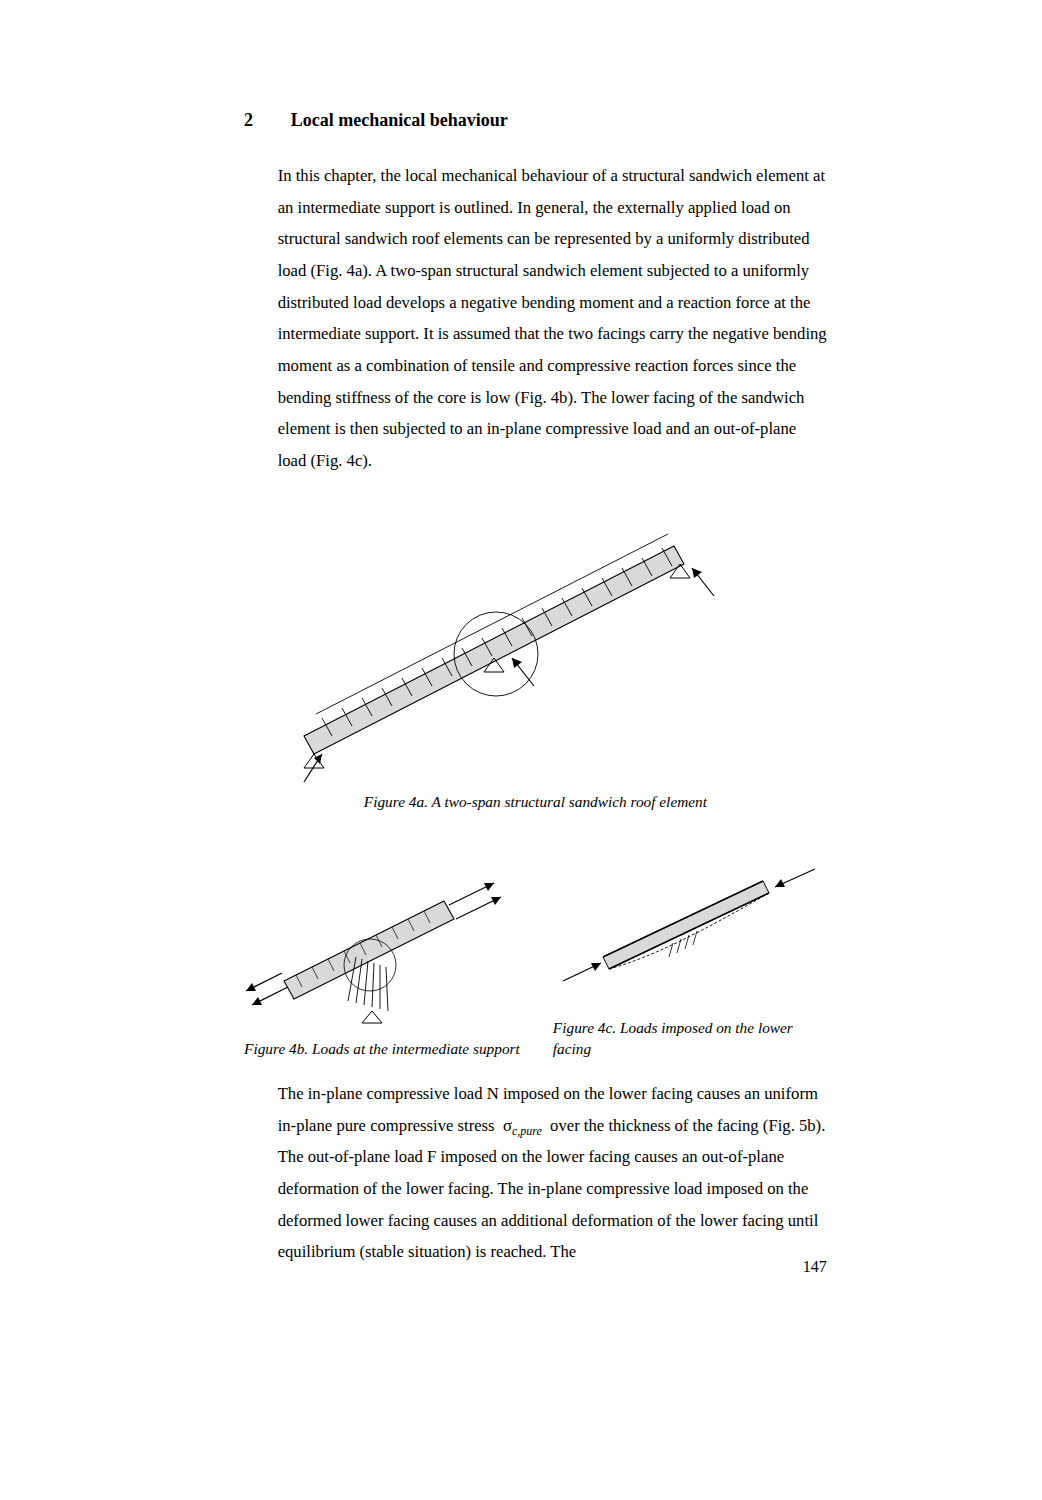2 Local mechanical behaviour
In this chapter, the local mechanical behaviour of a structural sandwich element at an intermediate support is outlined. In general, the externally applied load on structural sandwich roof elements can be represented by a uniformly distributed load (Fig. 4a). A two-span structural sandwich element subjected to a uniformly distributed load develops a negative bending moment and a reaction force at the intermediate support. It is assumed that the two facings carry the negative bending moment as a combination of tensile and compressive reaction forces since the bending stiffness of the core is low (Fig. 4b). The lower facing of the sandwich element is then subjected to an in-plane compressive load and an out-of-plane load (Fig. 4c).
Figure 4a. A two-span structural sandwich roof element
Figure 4b. Loads at the intermediate support
Figure 4c. Loads imposed on the lower facing
The in-plane compressive load N imposed on the lower facing causes an uniform in-plane pure compressive stress σc,pure over the thickness of the facing (Fig. 5b). The out-of-plane load F imposed on the lower facing causes an out-of-plane deformation of the lower facing. The in-plane compressive load imposed on the deformed lower facing causes an additional deformation of the lower facing until equilibrium (stable situation) is reached. The
147